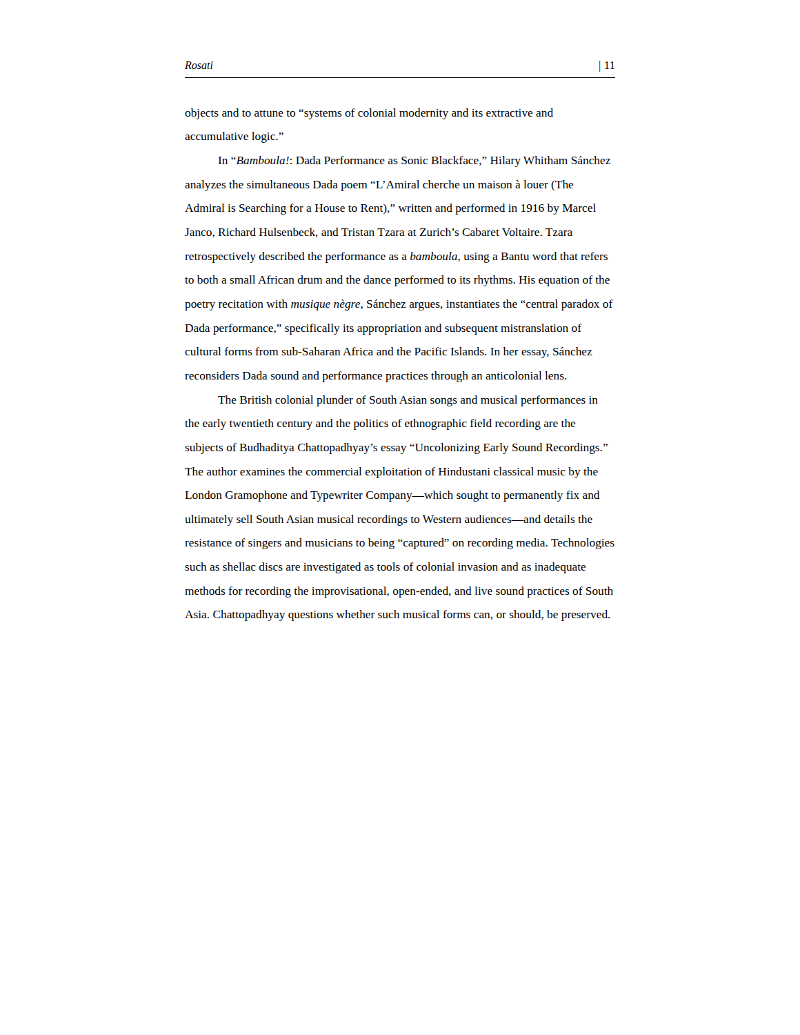Rosati | 11
objects and to attune to “systems of colonial modernity and its extractive and accumulative logic.”
In “Bamboula!: Dada Performance as Sonic Blackface,” Hilary Whitham Sánchez analyzes the simultaneous Dada poem “L’Amiral cherche un maison à louer (The Admiral is Searching for a House to Rent),” written and performed in 1916 by Marcel Janco, Richard Hulsenbeck, and Tristan Tzara at Zurich’s Cabaret Voltaire. Tzara retrospectively described the performance as a bamboula, using a Bantu word that refers to both a small African drum and the dance performed to its rhythms. His equation of the poetry recitation with musique nègre, Sánchez argues, instantiates the “central paradox of Dada performance,” specifically its appropriation and subsequent mistranslation of cultural forms from sub-Saharan Africa and the Pacific Islands. In her essay, Sánchez reconsiders Dada sound and performance practices through an anticolonial lens.
The British colonial plunder of South Asian songs and musical performances in the early twentieth century and the politics of ethnographic field recording are the subjects of Budhaditya Chattopadhyay’s essay “Uncolonizing Early Sound Recordings.” The author examines the commercial exploitation of Hindustani classical music by the London Gramophone and Typewriter Company—which sought to permanently fix and ultimately sell South Asian musical recordings to Western audiences—and details the resistance of singers and musicians to being “captured” on recording media. Technologies such as shellac discs are investigated as tools of colonial invasion and as inadequate methods for recording the improvisational, open-ended, and live sound practices of South Asia. Chattopadhyay questions whether such musical forms can, or should, be preserved.